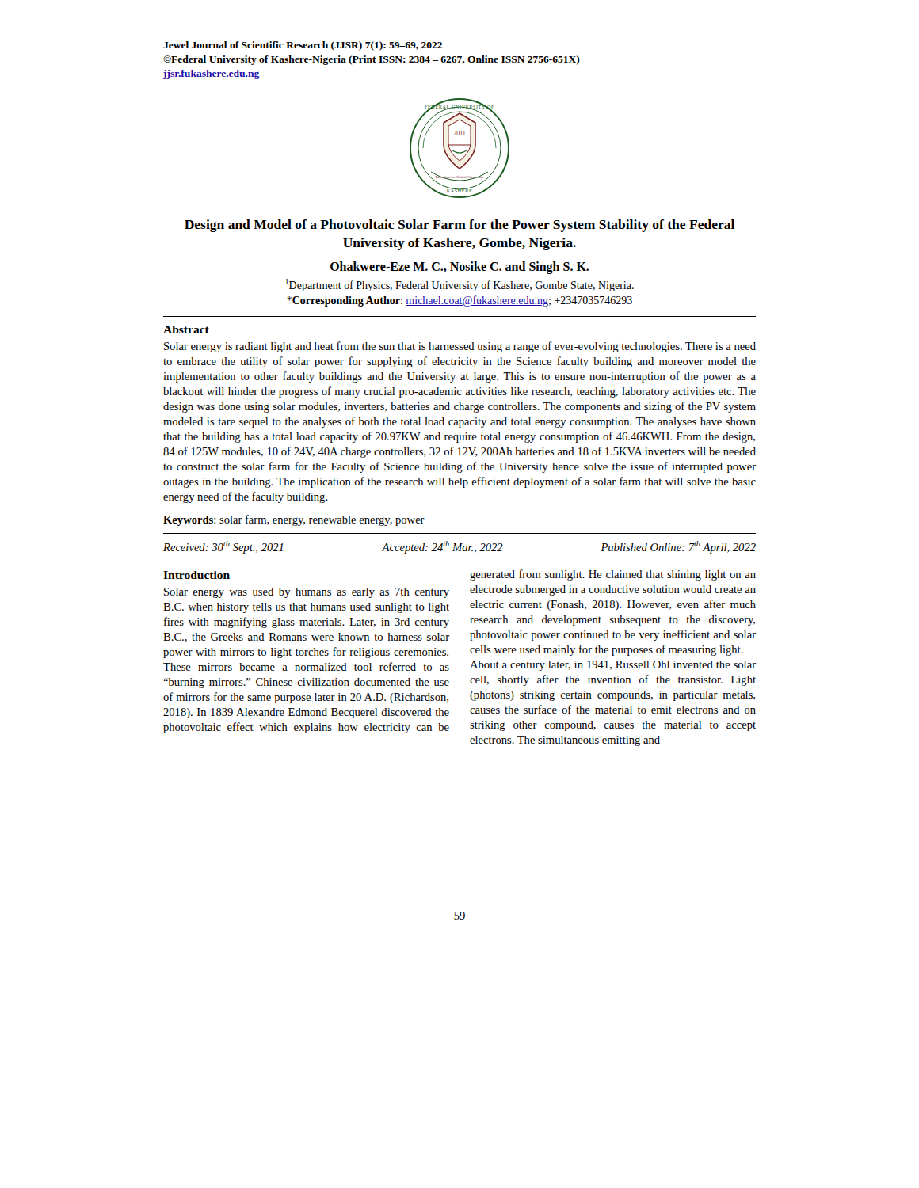Jewel Journal of Scientific Research (JJSR) 7(1): 59–69, 2022
©Federal University of Kashere-Nigeria (Print ISSN: 2384 – 6267, Online ISSN 2756-651X)
jjsr.fukashere.edu.ng
2011 FEDERAL UNIVERSITY OF KASHERE Education for Global Citizenship
Design and Model of a Photovoltaic Solar Farm for the Power System Stability of the Federal University of Kashere, Gombe, Nigeria.
Ohakwere-Eze M. C., Nosike C. and Singh S. K.
1Department of Physics, Federal University of Kashere, Gombe State, Nigeria.
*Corresponding Author: michael.coat@fukashere.edu.ng; +2347035746293
Abstract
Solar energy is radiant light and heat from the sun that is harnessed using a range of ever-evolving technologies. There is a need to embrace the utility of solar power for supplying of electricity in the Science faculty building and moreover model the implementation to other faculty buildings and the University at large. This is to ensure non-interruption of the power as a blackout will hinder the progress of many crucial pro-academic activities like research, teaching, laboratory activities etc. The design was done using solar modules, inverters, batteries and charge controllers. The components and sizing of the PV system modeled is tare sequel to the analyses of both the total load capacity and total energy consumption. The analyses have shown that the building has a total load capacity of 20.97KW and require total energy consumption of 46.46KWH. From the design, 84 of 125W modules, 10 of 24V, 40A charge controllers, 32 of 12V, 200Ah batteries and 18 of 1.5KVA inverters will be needed to construct the solar farm for the Faculty of Science building of the University hence solve the issue of interrupted power outages in the building. The implication of the research will help efficient deployment of a solar farm that will solve the basic energy need of the faculty building.
Keywords: solar farm, energy, renewable energy, power
Received: 30th Sept., 2021 Accepted: 24th Mar., 2022 Published Online: 7th April, 2022
Introduction
Solar energy was used by humans as early as 7th century B.C. when history tells us that humans used sunlight to light fires with magnifying glass materials. Later, in 3rd century B.C., the Greeks and Romans were known to harness solar power with mirrors to light torches for religious ceremonies. These mirrors became a normalized tool referred to as “burning mirrors.” Chinese civilization documented the use of mirrors for the same purpose later in 20 A.D. (Richardson, 2018). In 1839 Alexandre Edmond Becquerel discovered the photovoltaic effect which explains how electricity can be generated from sunlight. He claimed that shining light on an electrode submerged in a conductive solution would create an electric current (Fonash, 2018). However, even after much research and development subsequent to the discovery, photovoltaic power continued to be very inefficient and solar cells were used mainly for the purposes of measuring light.
About a century later, in 1941, Russell Ohl invented the solar cell, shortly after the invention of the transistor. Light (photons) striking certain compounds, in particular metals, causes the surface of the material to emit electrons and on striking other compound, causes the material to accept electrons. The simultaneous emitting and
59